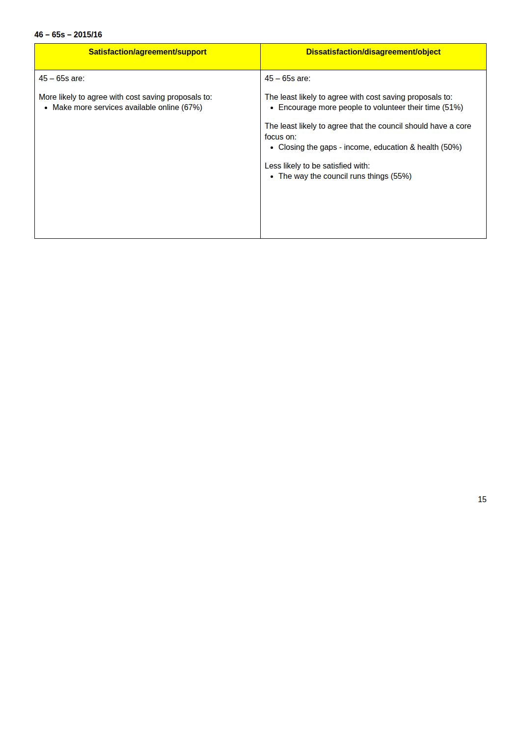46 – 65s – 2015/16
| Satisfaction/agreement/support | Dissatisfaction/disagreement/object |
| --- | --- |
| 45 – 65s are: More likely to agree with cost saving proposals to: Make more services available online (67%) | 45 – 65s are: The least likely to agree with cost saving proposals to: Encourage more people to volunteer their time (51%) The least likely to agree that the council should have a core focus on: Closing the gaps - income, education & health (50%) Less likely to be satisfied with: The way the council runs things (55%) |
15